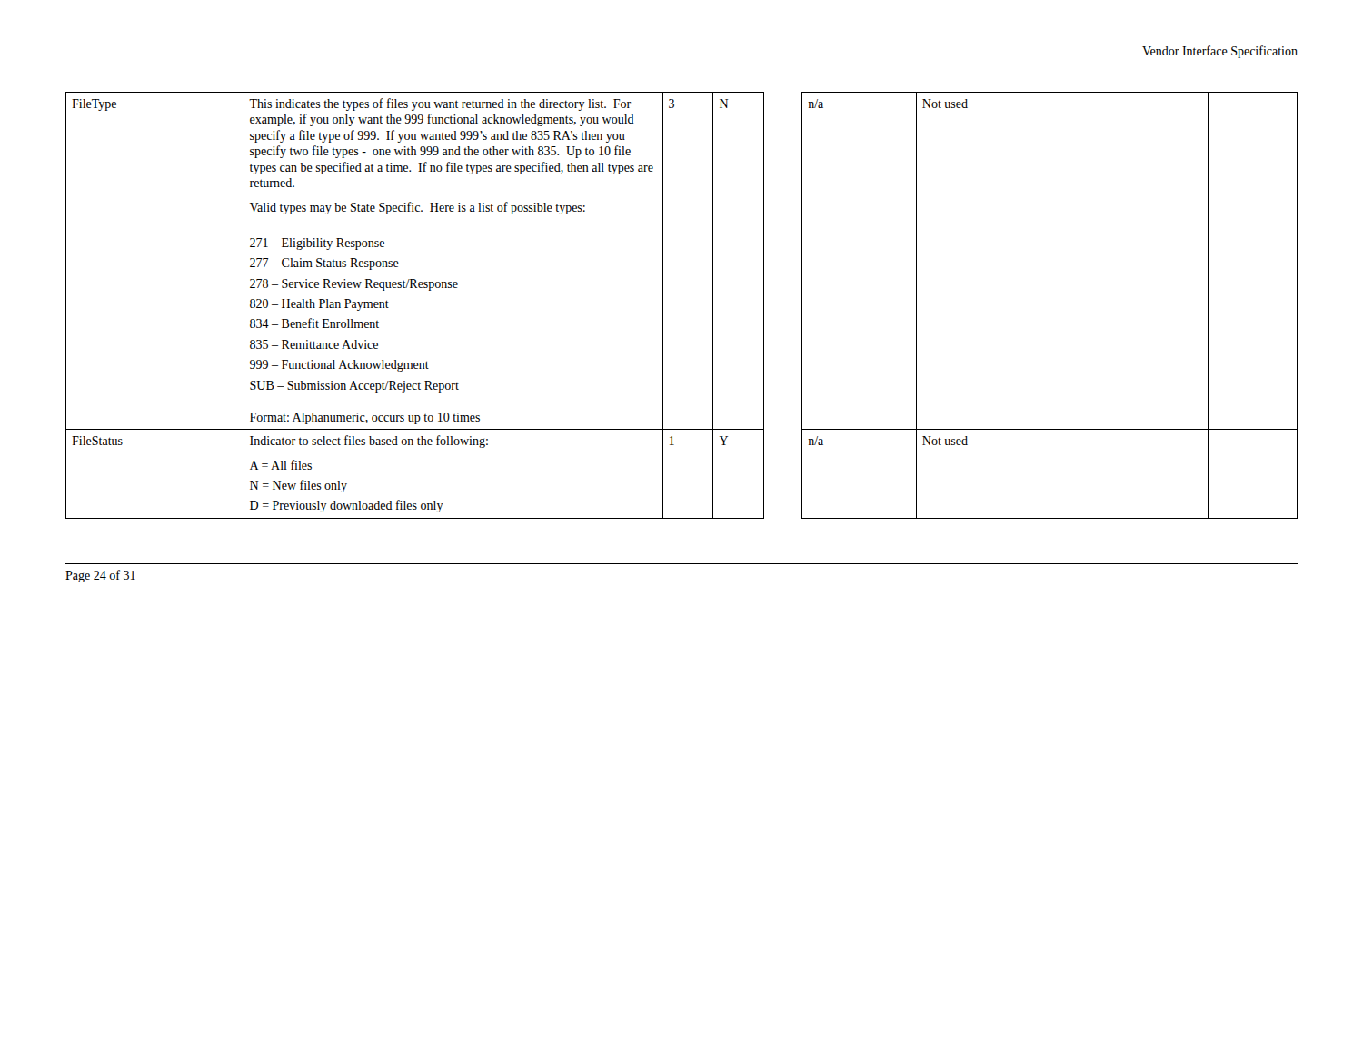Vendor Interface Specification
| FileType | This indicates the types of files you want returned in the directory list. For example, if you only want the 999 functional acknowledgments, you would specify a file type of 999. If you wanted 999’s and the 835 RA’s then you specify two file types - one with 999 and the other with 835. Up to 10 file types can be specified at a time. If no file types are specified, then all types are returned. Valid types may be State Specific. Here is a list of possible types: 271 – Eligibility Response 277 – Claim Status Response 278 – Service Review Request/Response 820 – Health Plan Payment 834 – Benefit Enrollment 835 – Remittance Advice 999 – Functional Acknowledgment SUB – Submission Accept/Reject Report Format: Alphanumeric, occurs up to 10 times | 3 | N | | n/a | Not used | | |
| FileStatus | Indicator to select files based on the following: A = All files N = New files only D = Previously downloaded files only | 1 | Y | | n/a | Not used | | |
Page 24 of 31